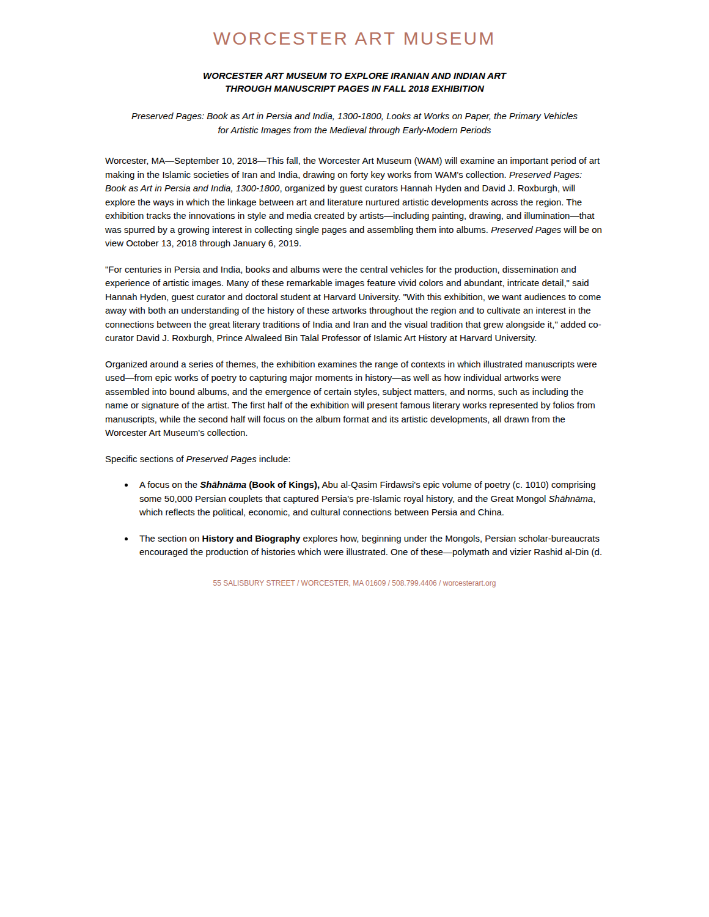WORCESTER ART MUSEUM
WORCESTER ART MUSEUM TO EXPLORE IRANIAN AND INDIAN ART
THROUGH MANUSCRIPT PAGES IN FALL 2018 EXHIBITION
Preserved Pages: Book as Art in Persia and India, 1300-1800, Looks at Works on Paper, the Primary Vehicles for Artistic Images from the Medieval through Early-Modern Periods
Worcester, MA—September 10, 2018—This fall, the Worcester Art Museum (WAM) will examine an important period of art making in the Islamic societies of Iran and India, drawing on forty key works from WAM's collection. Preserved Pages: Book as Art in Persia and India, 1300-1800, organized by guest curators Hannah Hyden and David J. Roxburgh, will explore the ways in which the linkage between art and literature nurtured artistic developments across the region. The exhibition tracks the innovations in style and media created by artists—including painting, drawing, and illumination—that was spurred by a growing interest in collecting single pages and assembling them into albums. Preserved Pages will be on view October 13, 2018 through January 6, 2019.
"For centuries in Persia and India, books and albums were the central vehicles for the production, dissemination and experience of artistic images. Many of these remarkable images feature vivid colors and abundant, intricate detail," said Hannah Hyden, guest curator and doctoral student at Harvard University. "With this exhibition, we want audiences to come away with both an understanding of the history of these artworks throughout the region and to cultivate an interest in the connections between the great literary traditions of India and Iran and the visual tradition that grew alongside it," added co-curator David J. Roxburgh, Prince Alwaleed Bin Talal Professor of Islamic Art History at Harvard University.
Organized around a series of themes, the exhibition examines the range of contexts in which illustrated manuscripts were used—from epic works of poetry to capturing major moments in history—as well as how individual artworks were assembled into bound albums, and the emergence of certain styles, subject matters, and norms, such as including the name or signature of the artist. The first half of the exhibition will present famous literary works represented by folios from manuscripts, while the second half will focus on the album format and its artistic developments, all drawn from the Worcester Art Museum's collection.
Specific sections of Preserved Pages include:
A focus on the Shāhnāma (Book of Kings), Abu al-Qasim Firdawsi's epic volume of poetry (c. 1010) comprising some 50,000 Persian couplets that captured Persia's pre-Islamic royal history, and the Great Mongol Shāhnāma, which reflects the political, economic, and cultural connections between Persia and China.
The section on History and Biography explores how, beginning under the Mongols, Persian scholar-bureaucrats encouraged the production of histories which were illustrated. One of these—polymath and vizier Rashid al-Din (d.
55 SALISBURY STREET / WORCESTER, MA 01609 / 508.799.4406 / worcesterart.org